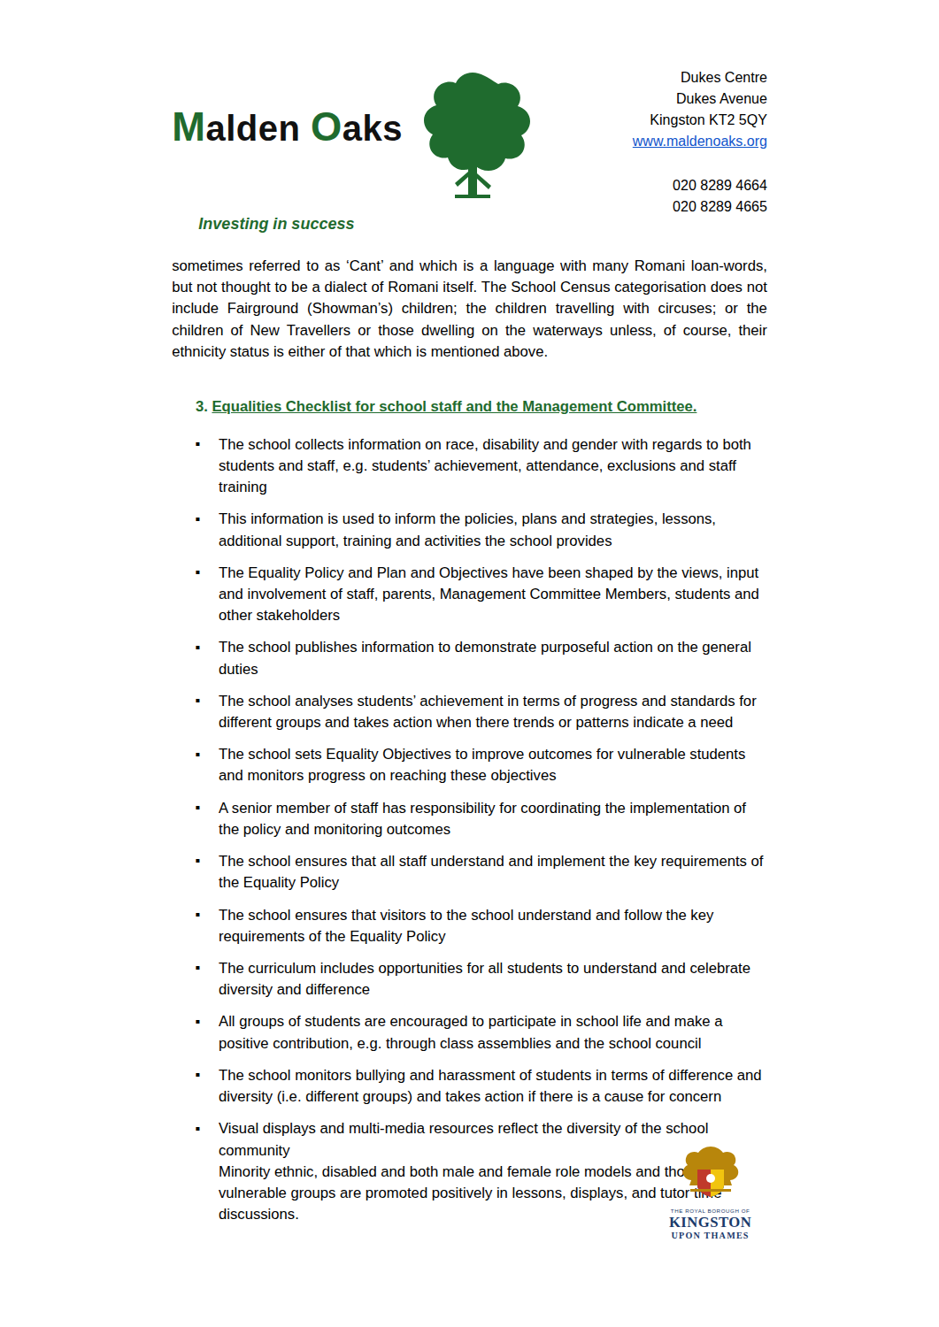Malden Oaks
Investing in success
Dukes Centre
Dukes Avenue
Kingston KT2 5QY
www.maldenoaks.org
020 8289 4664
020 8289 4665
sometimes referred to as ‘Cant’ and which is a language with many Romani loan-words, but not thought to be a dialect of Romani itself. The School Census categorisation does not include Fairground (Showman’s) children; the children travelling with circuses; or the children of New Travellers or those dwelling on the waterways unless, of course, their ethnicity status is either of that which is mentioned above.
Equalities Checklist for school staff and the Management Committee.
The school collects information on race, disability and gender with regards to both students and staff, e.g. students’ achievement, attendance, exclusions and staff training
This information is used to inform the policies, plans and strategies, lessons, additional support, training and activities the school provides
The Equality Policy and Plan and Objectives have been shaped by the views, input and involvement of staff, parents, Management Committee Members, students and other stakeholders
The school publishes information to demonstrate purposeful action on the general duties
The school analyses students’ achievement in terms of progress and standards for different groups and takes action when there trends or patterns indicate a need
The school sets Equality Objectives to improve outcomes for vulnerable students and monitors progress on reaching these objectives
A senior member of staff has responsibility for coordinating the implementation of the policy and monitoring outcomes
The school ensures that all staff understand and implement the key requirements of the Equality Policy
The school ensures that visitors to the school understand and follow the key requirements of the Equality Policy
The curriculum includes opportunities for all students to understand and celebrate diversity and difference
All groups of students are encouraged to participate in school life and make a positive contribution, e.g. through class assemblies and the school council
The school monitors bullying and harassment of students in terms of difference and diversity (i.e. different groups) and takes action if there is a cause for concern
Visual displays and multi-media resources reflect the diversity of the school community
Minority ethnic, disabled and both male and female role models and those of vulnerable groups are promoted positively in lessons, displays, and tutor time discussions.
THE ROYAL BOROUGH OF
KINGSTON
UPON THAMES